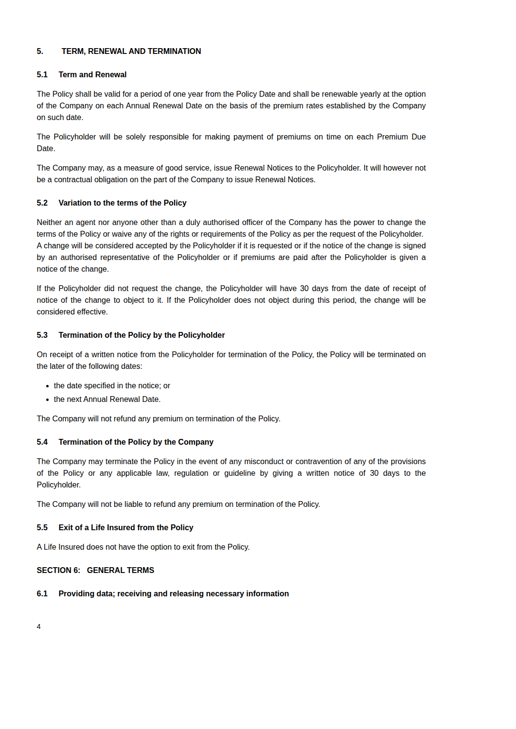5. TERM, RENEWAL AND TERMINATION
5.1 Term and Renewal
The Policy shall be valid for a period of one year from the Policy Date and shall be renewable yearly at the option of the Company on each Annual Renewal Date on the basis of the premium rates established by the Company on such date.
The Policyholder will be solely responsible for making payment of premiums on time on each Premium Due Date.
The Company may, as a measure of good service, issue Renewal Notices to the Policyholder. It will however not be a contractual obligation on the part of the Company to issue Renewal Notices.
5.2 Variation to the terms of the Policy
Neither an agent nor anyone other than a duly authorised officer of the Company has the power to change the terms of the Policy or waive any of the rights or requirements of the Policy as per the request of the Policyholder.
A change will be considered accepted by the Policyholder if it is requested or if the notice of the change is signed by an authorised representative of the Policyholder or if premiums are paid after the Policyholder is given a notice of the change.
If the Policyholder did not request the change, the Policyholder will have 30 days from the date of receipt of notice of the change to object to it. If the Policyholder does not object during this period, the change will be considered effective.
5.3 Termination of the Policy by the Policyholder
On receipt of a written notice from the Policyholder for termination of the Policy, the Policy will be terminated on the later of the following dates:
the date specified in the notice; or
the next Annual Renewal Date.
The Company will not refund any premium on termination of the Policy.
5.4 Termination of the Policy by the Company
The Company may terminate the Policy in the event of any misconduct or contravention of any of the provisions of the Policy or any applicable law, regulation or guideline by giving a written notice of 30 days to the Policyholder.
The Company will not be liable to refund any premium on termination of the Policy.
5.5 Exit of a Life Insured from the Policy
A Life Insured does not have the option to exit from the Policy.
SECTION 6: GENERAL TERMS
6.1 Providing data; receiving and releasing necessary information
4